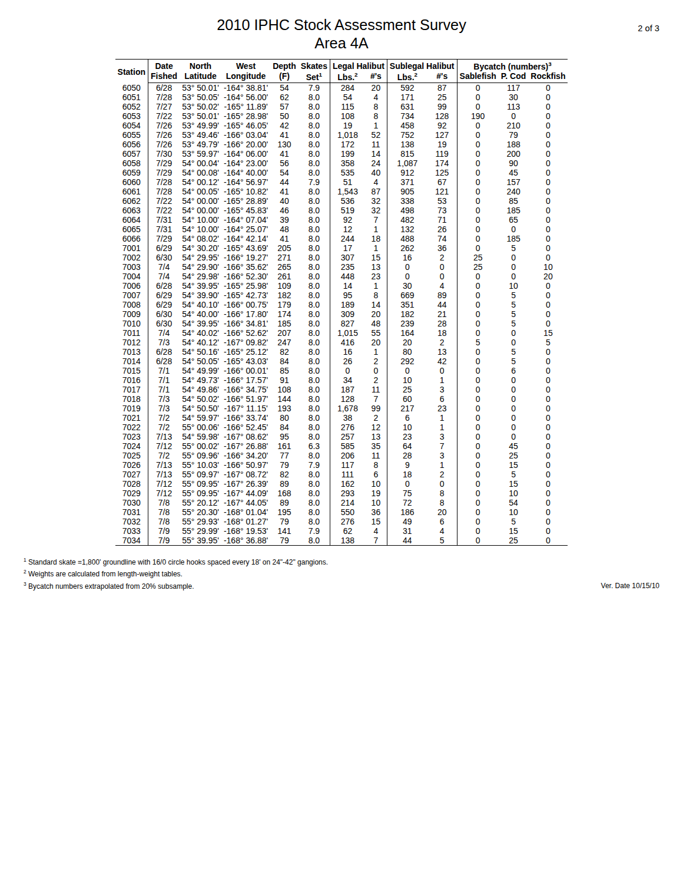2 of 3
2010 IPHC Stock Assessment Survey
Area 4A
| Station | Date | North | West | Depth | Skates | Legal Halibut | Sublegal Halibut | Bycatch (numbers) 3 |
| --- | --- | --- | --- | --- | --- | --- | --- | --- |
| Fished | Latitude | Longitude | (F) | Set 1 | Lbs. 2 | #'s | Lbs. 2 | #'s | Sablefish | P. Cod | Rockfish |
| 6050 | 6/28 | 53° 50.01' | -164° 38.81' | 54 | 7.9 | 284 | 20 | 592 | 87 | 0 | 117 | 0 |
| 6051 | 7/28 | 53° 50.05' | -164° 56.00' | 62 | 8.0 | 54 | 4 | 171 | 25 | 0 | 30 | 0 |
| 6052 | 7/27 | 53° 50.02' | -165° 11.89' | 57 | 8.0 | 115 | 8 | 631 | 99 | 0 | 113 | 0 |
| 6053 | 7/22 | 53° 50.01' | -165° 28.98' | 50 | 8.0 | 108 | 8 | 734 | 128 | 190 | 0 | 0 |
| 6054 | 7/26 | 53° 49.99' | -165° 46.05' | 42 | 8.0 | 19 | 1 | 458 | 92 | 0 | 210 | 0 |
| 6055 | 7/26 | 53° 49.46' | -166° 03.04' | 41 | 8.0 | 1,018 | 52 | 752 | 127 | 0 | 79 | 0 |
| 6056 | 7/26 | 53° 49.79' | -166° 20.00' | 130 | 8.0 | 172 | 11 | 138 | 19 | 0 | 188 | 0 |
| 6057 | 7/30 | 53° 59.97' | -164° 06.00' | 41 | 8.0 | 199 | 14 | 815 | 119 | 0 | 200 | 0 |
| 6058 | 7/29 | 54° 00.04' | -164° 23.00' | 56 | 8.0 | 358 | 24 | 1,087 | 174 | 0 | 90 | 0 |
| 6059 | 7/29 | 54° 00.08' | -164° 40.00' | 54 | 8.0 | 535 | 40 | 912 | 125 | 0 | 45 | 0 |
| 6060 | 7/28 | 54° 00.12' | -164° 56.97' | 44 | 7.9 | 51 | 4 | 371 | 67 | 0 | 157 | 0 |
| 6061 | 7/28 | 54° 00.05' | -165° 10.82' | 41 | 8.0 | 1,543 | 87 | 905 | 121 | 0 | 240 | 0 |
| 6062 | 7/22 | 54° 00.00' | -165° 28.89' | 40 | 8.0 | 536 | 32 | 338 | 53 | 0 | 85 | 0 |
| 6063 | 7/22 | 54° 00.00' | -165° 45.83' | 46 | 8.0 | 519 | 32 | 498 | 73 | 0 | 185 | 0 |
| 6064 | 7/31 | 54° 10.00' | -164° 07.04' | 39 | 8.0 | 92 | 7 | 482 | 71 | 0 | 65 | 0 |
| 6065 | 7/31 | 54° 10.00' | -164° 25.07' | 48 | 8.0 | 12 | 1 | 132 | 26 | 0 | 0 | 0 |
| 6066 | 7/29 | 54° 08.02' | -164° 42.14' | 41 | 8.0 | 244 | 18 | 488 | 74 | 0 | 185 | 0 |
| 7001 | 6/29 | 54° 30.20' | -165° 43.69' | 205 | 8.0 | 17 | 1 | 262 | 36 | 0 | 5 | 0 |
| 7002 | 6/30 | 54° 29.95' | -166° 19.27' | 271 | 8.0 | 307 | 15 | 16 | 2 | 25 | 0 | 0 |
| 7003 | 7/4 | 54° 29.90' | -166° 35.62' | 265 | 8.0 | 235 | 13 | 0 | 0 | 25 | 0 | 10 |
| 7004 | 7/4 | 54° 29.98' | -166° 52.30' | 261 | 8.0 | 448 | 23 | 0 | 0 | 0 | 0 | 20 |
| 7006 | 6/28 | 54° 39.95' | -165° 25.98' | 109 | 8.0 | 14 | 1 | 30 | 4 | 0 | 10 | 0 |
| 7007 | 6/29 | 54° 39.90' | -165° 42.73' | 182 | 8.0 | 95 | 8 | 669 | 89 | 0 | 5 | 0 |
| 7008 | 6/29 | 54° 40.10' | -166° 00.75' | 179 | 8.0 | 189 | 14 | 351 | 44 | 0 | 5 | 0 |
| 7009 | 6/30 | 54° 40.00' | -166° 17.80' | 174 | 8.0 | 309 | 20 | 182 | 21 | 0 | 5 | 0 |
| 7010 | 6/30 | 54° 39.95' | -166° 34.81' | 185 | 8.0 | 827 | 48 | 239 | 28 | 0 | 5 | 0 |
| 7011 | 7/4 | 54° 40.02' | -166° 52.62' | 207 | 8.0 | 1,015 | 55 | 164 | 18 | 0 | 0 | 15 |
| 7012 | 7/3 | 54° 40.12' | -167° 09.82' | 247 | 8.0 | 416 | 20 | 20 | 2 | 5 | 0 | 5 |
| 7013 | 6/28 | 54° 50.16' | -165° 25.12' | 82 | 8.0 | 16 | 1 | 80 | 13 | 0 | 5 | 0 |
| 7014 | 6/28 | 54° 50.05' | -165° 43.03' | 84 | 8.0 | 26 | 2 | 292 | 42 | 0 | 5 | 0 |
| 7015 | 7/1 | 54° 49.99' | -166° 00.01' | 85 | 8.0 | 0 | 0 | 0 | 0 | 0 | 6 | 0 |
| 7016 | 7/1 | 54° 49.73' | -166° 17.57' | 91 | 8.0 | 34 | 2 | 10 | 1 | 0 | 0 | 0 |
| 7017 | 7/1 | 54° 49.86' | -166° 34.75' | 108 | 8.0 | 187 | 11 | 25 | 3 | 0 | 0 | 0 |
| 7018 | 7/3 | 54° 50.02' | -166° 51.97' | 144 | 8.0 | 128 | 7 | 60 | 6 | 0 | 0 | 0 |
| 7019 | 7/3 | 54° 50.50' | -167° 11.15' | 193 | 8.0 | 1,678 | 99 | 217 | 23 | 0 | 0 | 0 |
| 7021 | 7/2 | 54° 59.97' | -166° 33.74' | 80 | 8.0 | 38 | 2 | 6 | 1 | 0 | 0 | 0 |
| 7022 | 7/2 | 55° 00.06' | -166° 52.45' | 84 | 8.0 | 276 | 12 | 10 | 1 | 0 | 0 | 0 |
| 7023 | 7/13 | 54° 59.98' | -167° 08.62' | 95 | 8.0 | 257 | 13 | 23 | 3 | 0 | 0 | 0 |
| 7024 | 7/12 | 55° 00.02' | -167° 26.88' | 161 | 6.3 | 585 | 35 | 64 | 7 | 0 | 45 | 0 |
| 7025 | 7/2 | 55° 09.96' | -166° 34.20' | 77 | 8.0 | 206 | 11 | 28 | 3 | 0 | 25 | 0 |
| 7026 | 7/13 | 55° 10.03' | -166° 50.97' | 79 | 7.9 | 117 | 8 | 9 | 1 | 0 | 15 | 0 |
| 7027 | 7/13 | 55° 09.97' | -167° 08.72' | 82 | 8.0 | 111 | 6 | 18 | 2 | 0 | 5 | 0 |
| 7028 | 7/12 | 55° 09.95' | -167° 26.39' | 89 | 8.0 | 162 | 10 | 0 | 0 | 0 | 15 | 0 |
| 7029 | 7/12 | 55° 09.95' | -167° 44.09' | 168 | 8.0 | 293 | 19 | 75 | 8 | 0 | 10 | 0 |
| 7030 | 7/8 | 55° 20.12' | -167° 44.05' | 89 | 8.0 | 214 | 10 | 72 | 8 | 0 | 54 | 0 |
| 7031 | 7/8 | 55° 20.30' | -168° 01.04' | 195 | 8.0 | 550 | 36 | 186 | 20 | 0 | 10 | 0 |
| 7032 | 7/8 | 55° 29.93' | -168° 01.27' | 79 | 8.0 | 276 | 15 | 49 | 6 | 0 | 5 | 0 |
| 7033 | 7/9 | 55° 29.99' | -168° 19.53' | 141 | 7.9 | 62 | 4 | 31 | 4 | 0 | 15 | 0 |
| 7034 | 7/9 | 55° 39.95' | -168° 36.88' | 79 | 8.0 | 138 | 7 | 44 | 5 | 0 | 25 | 0 |
1 Standard skate =1,800' groundline with 16/0 circle hooks spaced every 18' on 24"-42" gangions.
2 Weights are calculated from length-weight tables.
Ver. Date 10/15/103 Bycatch numbers extrapolated from 20% subsample.